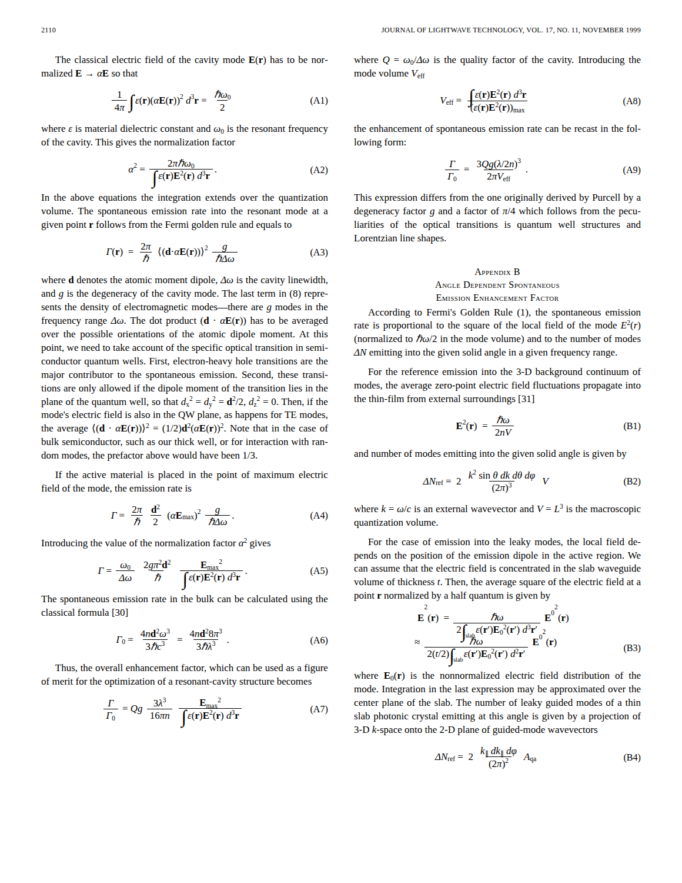2110 Journal of Lightwave Technology, Vol. 17, No. 11, November 1999
The classical electric field of the cavity mode E(r) has to be normalized E → αE so that
14π ∫ ε(r)(αE(r))2 d3r = ℏω02
(A1)
where ε is material dielectric constant and ω0 is the resonant frequency of the cavity. This gives the normalization factor
α2 = 2πℏω0 ∫ε(r)E2(r) d3r .
(A2)
In the above equations the integration extends over the quantization volume. The spontaneous emission rate into the resonant mode at a given point r follows from the Fermi golden rule and equals to
Γ(r) = 2π ℏ ⟨(d · αE(r))⟩2 gℏΔω
(A3)
where d denotes the atomic moment dipole, Δω is the cavity linewidth, and g is the degeneracy of the cavity mode. The last term in (8) represents the density of electromagnetic modes—there are g modes in the frequency range Δω. The dot product (d · αE(r)) has to be averaged over the possible orientations of the atomic dipole moment. At this point, we need to take account of the specific optical transition in semiconductor quantum wells. First, electron-heavy hole transitions are the major contributor to the spontaneous emission. Second, these transitions are only allowed if the dipole moment of the transition lies in the plane of the quantum well, so that dx2 = dy2 = d2/2, dz2 = 0. Then, if the mode's electric field is also in the QW plane, as happens for TE modes, the average ⟨(d · αE(r))⟩2 = (1/2)d2(αE(r))2. Note that in the case of bulk semiconductor, such as our thick well, or for interaction with random modes, the prefactor above would have been 1/3.
If the active material is placed in the point of maximum electric field of the mode, the emission rate is
Γ = 2π ℏ d22 (αEmax)2 gℏΔω.
(A4)
Introducing the value of the normalization factor α2 gives
Γ = ω0 Δω 2gπ2d2 ℏ Emax2 ∫ε(r)E2(r) d3r .
(A5)
The spontaneous emission rate in the bulk can be calculated using the classical formula [30]
Γ0 = 4nd2ω33ℏc3 = 4nd28π33ℏλ3.
(A6)
Thus, the overall enhancement factor, which can be used as a figure of merit for the optimization of a resonant-cavity structure becomes
ΓΓ0 = Qg 3λ316πn Emax2 ∫ε(r)E2(r) d3r
(A7)
where Q = ω0/Δω is the quality factor of the cavity. Introducing the mode volume Veff
Veff = ∫ε(r)E2(r) d3r (ε(r)E2(r))max
(A8)
the enhancement of spontaneous emission rate can be recast in the following form:
ΓΓ0 = 3Qg(λ/2n)3 2πVeff .
(A9)
This expression differs from the one originally derived by Purcell by a degeneracy factor g and a factor of π/4 which follows from the peculiarities of the optical transitions is quantum well structures and Lorentzian line shapes.
Appendix B Angle Dependent Spontaneous Emission Enhancement Factor
According to Fermi's Golden Rule (1), the spontaneous emission rate is proportional to the square of the local field of the mode E2(r) (normalized to ℏω/2 in the mode volume) and to the number of modes ΔN emitting into the given solid angle in a given frequency range.
For the reference emission into the 3-D background continuum of modes, the average zero-point electric field fluctuations propagate into the thin-film from external surroundings [31]
E2(r) = ℏω 2nV
(B1)
and number of modes emitting into the given solid angle is given by
ΔNref = 2 k2 sin θ dk dθ dφ (2π)3 V
(B2)
where k = ω/c is an external wavevector and V = L3 is the macroscopic quantization volume.
For the case of emission into the leaky modes, the local field depends on the position of the emission dipole in the active region. We can assume that the electric field is concentrated in the slab waveguide volume of thickness t. Then, the average square of the electric field at a point r normalized by a half quantum is given by
E2(r) = ℏω 2∫slab ε(r′)E02(r′) d3r′ E02(r)
≈ ℏω 2(t/2)∫slab ε(r′)E02(r′) d2r′ E02(r)
(B3)
where E0(r) is the nonnormalized electric field distribution of the mode. Integration in the last expression may be approximated over the center plane of the slab. The number of leaky guided modes of a thin slab photonic crystal emitting at this angle is given by a projection of 3-D k-space onto the 2-D plane of guided-mode wavevectors
ΔNref = 2 k∥ dk∥ dφ (2π)2 Aqa
(B4)